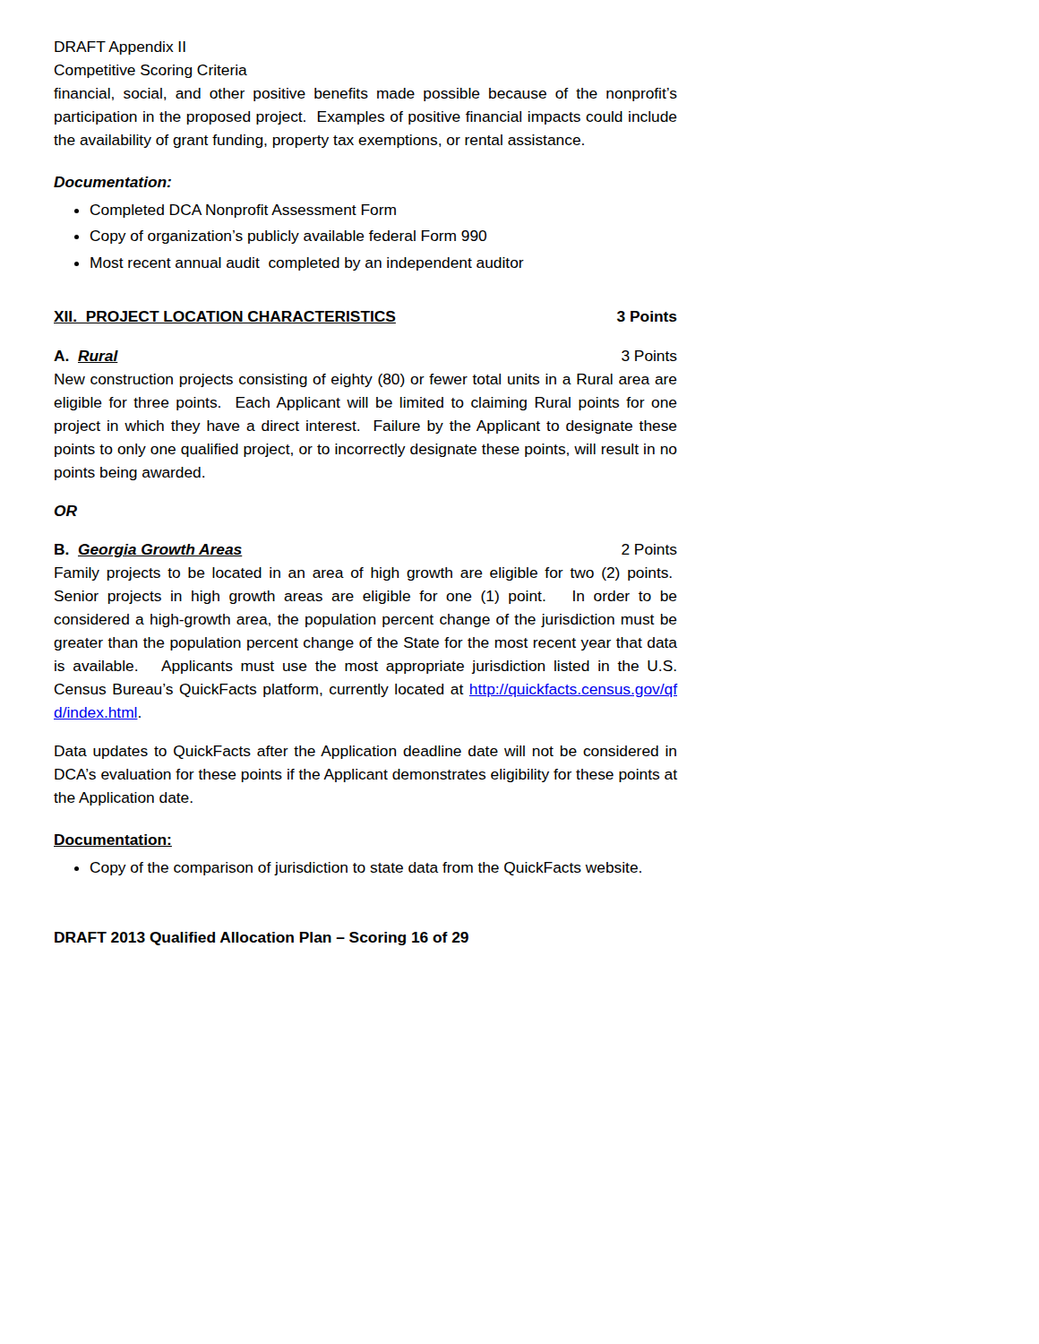DRAFT Appendix II
Competitive Scoring Criteria
financial, social, and other positive benefits made possible because of the nonprofit’s participation in the proposed project. Examples of positive financial impacts could include the availability of grant funding, property tax exemptions, or rental assistance.
Documentation:
Completed DCA Nonprofit Assessment Form
Copy of organization’s publicly available federal Form 990
Most recent annual audit completed by an independent auditor
XII. PROJECT LOCATION CHARACTERISTICS 3 Points
A. Rural 3 Points
New construction projects consisting of eighty (80) or fewer total units in a Rural area are eligible for three points. Each Applicant will be limited to claiming Rural points for one project in which they have a direct interest. Failure by the Applicant to designate these points to only one qualified project, or to incorrectly designate these points, will result in no points being awarded.
OR
B. Georgia Growth Areas 2 Points
Family projects to be located in an area of high growth are eligible for two (2) points. Senior projects in high growth areas are eligible for one (1) point. In order to be considered a high-growth area, the population percent change of the jurisdiction must be greater than the population percent change of the State for the most recent year that data is available. Applicants must use the most appropriate jurisdiction listed in the U.S. Census Bureau’s QuickFacts platform, currently located at http://quickfacts.census.gov/qfd/index.html.
Data updates to QuickFacts after the Application deadline date will not be considered in DCA’s evaluation for these points if the Applicant demonstrates eligibility for these points at the Application date.
Documentation:
Copy of the comparison of jurisdiction to state data from the QuickFacts website.
DRAFT 2013 Qualified Allocation Plan – Scoring 16 of 29